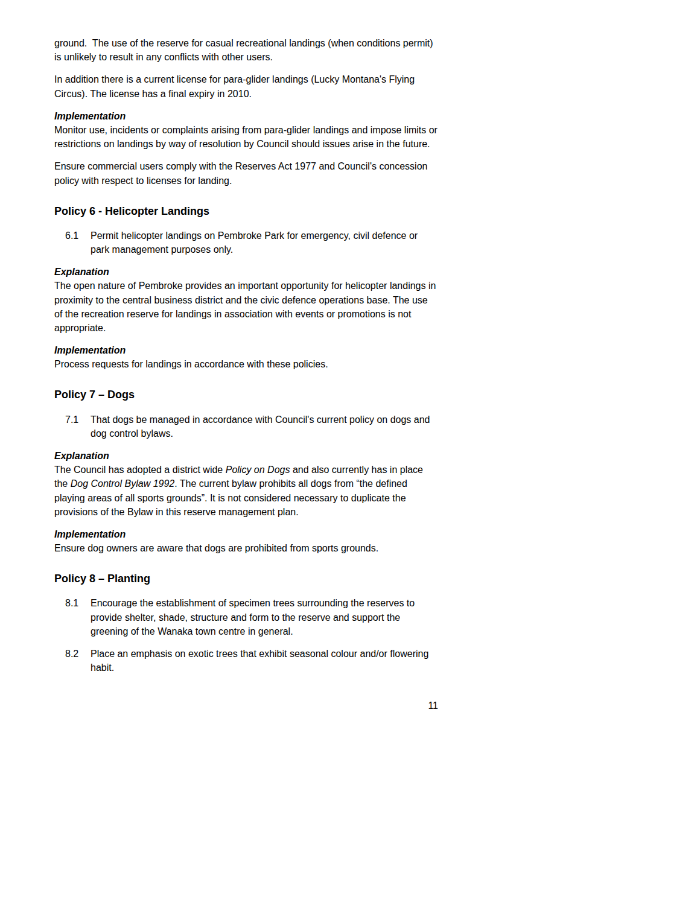ground. The use of the reserve for casual recreational landings (when conditions permit) is unlikely to result in any conflicts with other users.
In addition there is a current license for para-glider landings (Lucky Montana's Flying Circus). The license has a final expiry in 2010.
Implementation
Monitor use, incidents or complaints arising from para-glider landings and impose limits or restrictions on landings by way of resolution by Council should issues arise in the future.
Ensure commercial users comply with the Reserves Act 1977 and Council's concession policy with respect to licenses for landing.
Policy 6 - Helicopter Landings
6.1
Permit helicopter landings on Pembroke Park for emergency, civil defence or park management purposes only.
Explanation
The open nature of Pembroke provides an important opportunity for helicopter landings in proximity to the central business district and the civic defence operations base. The use of the recreation reserve for landings in association with events or promotions is not appropriate.
Implementation
Process requests for landings in accordance with these policies.
Policy 7 – Dogs
7.1
That dogs be managed in accordance with Council's current policy on dogs and dog control bylaws.
Explanation
The Council has adopted a district wide Policy on Dogs and also currently has in place the Dog Control Bylaw 1992. The current bylaw prohibits all dogs from “the defined playing areas of all sports grounds”. It is not considered necessary to duplicate the provisions of the Bylaw in this reserve management plan.
Implementation
Ensure dog owners are aware that dogs are prohibited from sports grounds.
Policy 8 – Planting
8.1
Encourage the establishment of specimen trees surrounding the reserves to provide shelter, shade, structure and form to the reserve and support the greening of the Wanaka town centre in general.
8.2
Place an emphasis on exotic trees that exhibit seasonal colour and/or flowering habit.
11